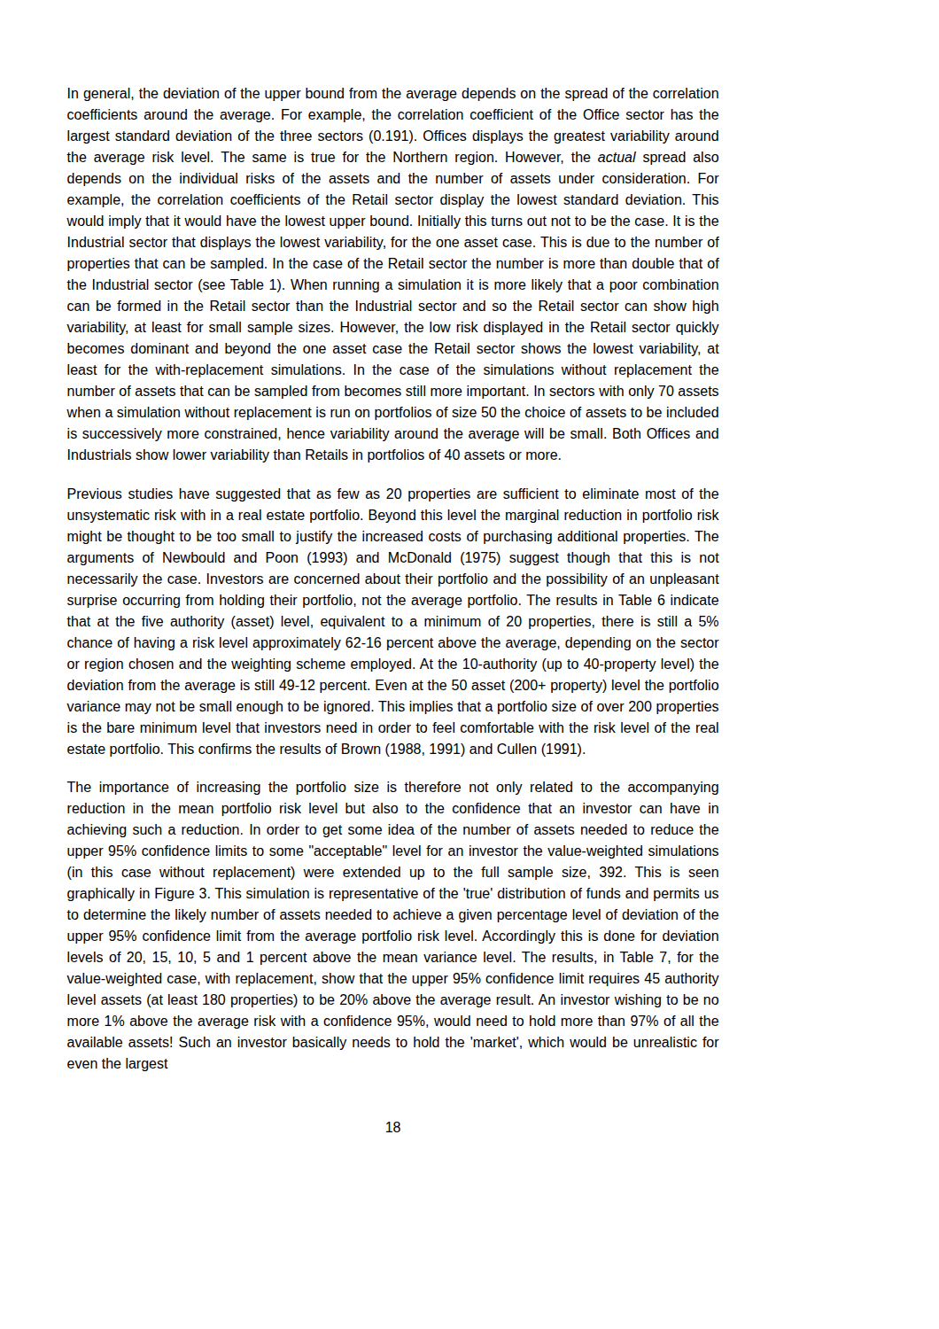In general, the deviation of the upper bound from the average depends on the spread of the correlation coefficients around the average. For example, the correlation coefficient of the Office sector has the largest standard deviation of the three sectors (0.191). Offices displays the greatest variability around the average risk level. The same is true for the Northern region. However, the actual spread also depends on the individual risks of the assets and the number of assets under consideration. For example, the correlation coefficients of the Retail sector display the lowest standard deviation. This would imply that it would have the lowest upper bound. Initially this turns out not to be the case. It is the Industrial sector that displays the lowest variability, for the one asset case. This is due to the number of properties that can be sampled. In the case of the Retail sector the number is more than double that of the Industrial sector (see Table 1). When running a simulation it is more likely that a poor combination can be formed in the Retail sector than the Industrial sector and so the Retail sector can show high variability, at least for small sample sizes. However, the low risk displayed in the Retail sector quickly becomes dominant and beyond the one asset case the Retail sector shows the lowest variability, at least for the with-replacement simulations. In the case of the simulations without replacement the number of assets that can be sampled from becomes still more important. In sectors with only 70 assets when a simulation without replacement is run on portfolios of size 50 the choice of assets to be included is successively more constrained, hence variability around the average will be small. Both Offices and Industrials show lower variability than Retails in portfolios of 40 assets or more.
Previous studies have suggested that as few as 20 properties are sufficient to eliminate most of the unsystematic risk with in a real estate portfolio. Beyond this level the marginal reduction in portfolio risk might be thought to be too small to justify the increased costs of purchasing additional properties. The arguments of Newbould and Poon (1993) and McDonald (1975) suggest though that this is not necessarily the case. Investors are concerned about their portfolio and the possibility of an unpleasant surprise occurring from holding their portfolio, not the average portfolio. The results in Table 6 indicate that at the five authority (asset) level, equivalent to a minimum of 20 properties, there is still a 5% chance of having a risk level approximately 62-16 percent above the average, depending on the sector or region chosen and the weighting scheme employed. At the 10-authority (up to 40-property level) the deviation from the average is still 49-12 percent. Even at the 50 asset (200+ property) level the portfolio variance may not be small enough to be ignored. This implies that a portfolio size of over 200 properties is the bare minimum level that investors need in order to feel comfortable with the risk level of the real estate portfolio. This confirms the results of Brown (1988, 1991) and Cullen (1991).
The importance of increasing the portfolio size is therefore not only related to the accompanying reduction in the mean portfolio risk level but also to the confidence that an investor can have in achieving such a reduction. In order to get some idea of the number of assets needed to reduce the upper 95% confidence limits to some "acceptable" level for an investor the value-weighted simulations (in this case without replacement) were extended up to the full sample size, 392. This is seen graphically in Figure 3. This simulation is representative of the 'true' distribution of funds and permits us to determine the likely number of assets needed to achieve a given percentage level of deviation of the upper 95% confidence limit from the average portfolio risk level. Accordingly this is done for deviation levels of 20, 15, 10, 5 and 1 percent above the mean variance level. The results, in Table 7, for the value-weighted case, with replacement, show that the upper 95% confidence limit requires 45 authority level assets (at least 180 properties) to be 20% above the average result. An investor wishing to be no more 1% above the average risk with a confidence 95%, would need to hold more than 97% of all the available assets! Such an investor basically needs to hold the 'market', which would be unrealistic for even the largest
18